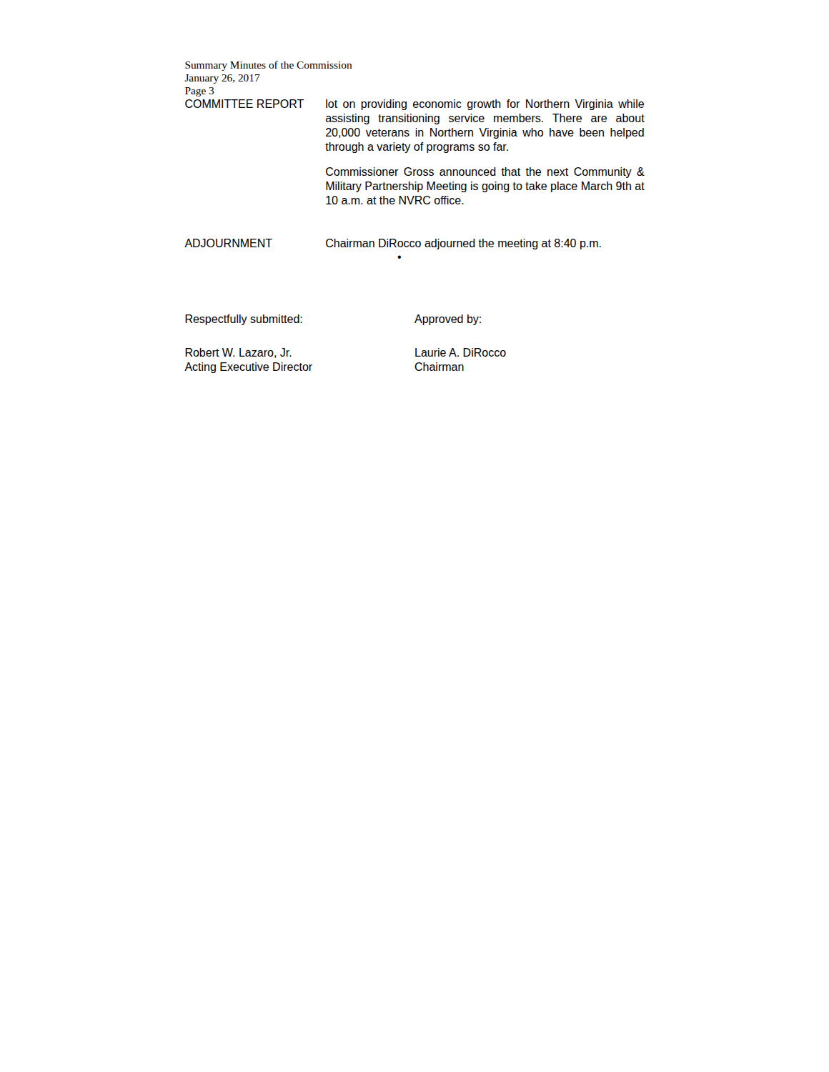Summary Minutes of the Commission
January 26, 2017
Page 3
| COMMITTEE REPORT | lot on providing economic growth for Northern Virginia while assisting transitioning service members. There are about 20,000 veterans in Northern Virginia who have been helped through a variety of programs so far. Commissioner Gross announced that the next Community & Military Partnership Meeting is going to take place March 9th at 10 a.m. at the NVRC office. |
| ADJOURNMENT | Chairman DiRocco adjourned the meeting at 8:40 p.m. • |
| Respectfully submitted: Robert W. Lazaro, Jr. Acting Executive Director | Approved by: Laurie A. DiRocco Chairman |